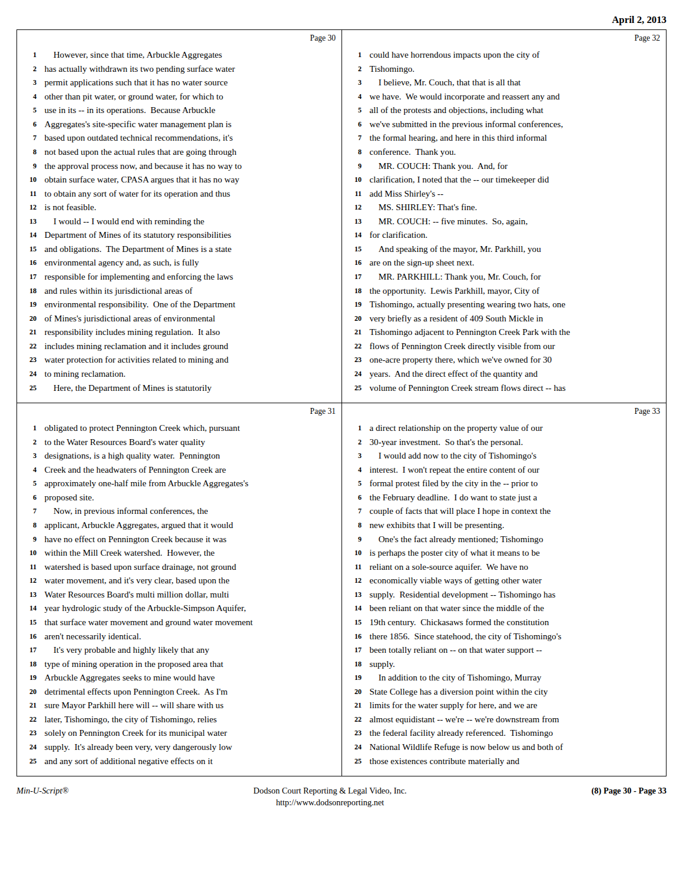April 2, 2013
Page 30
However, since that time, Arbuckle Aggregates
has actually withdrawn its two pending surface water
permit applications such that it has no water source
other than pit water, or ground water, for which to
use in its -- in its operations. Because Arbuckle
Aggregates's site-specific water management plan is
based upon outdated technical recommendations, it's
not based upon the actual rules that are going through
the approval process now, and because it has no way to
obtain surface water, CPASA argues that it has no way
to obtain any sort of water for its operation and thus
is not feasible.
I would -- I would end with reminding the
Department of Mines of its statutory responsibilities
and obligations. The Department of Mines is a state
environmental agency and, as such, is fully
responsible for implementing and enforcing the laws
and rules within its jurisdictional areas of
environmental responsibility. One of the Department
of Mines's jurisdictional areas of environmental
responsibility includes mining regulation. It also
includes mining reclamation and it includes ground
water protection for activities related to mining and
to mining reclamation.
Here, the Department of Mines is statutorily
Page 32
could have horrendous impacts upon the city of
Tishomingo.
I believe, Mr. Couch, that that is all that
we have. We would incorporate and reassert any and
all of the protests and objections, including what
we've submitted in the previous informal conferences,
the formal hearing, and here in this third informal
conference. Thank you.
MR. COUCH: Thank you. And, for
clarification, I noted that the -- our timekeeper did
add Miss Shirley's --
MS. SHIRLEY: That's fine.
MR. COUCH: -- five minutes. So, again,
for clarification.
And speaking of the mayor, Mr. Parkhill, you
are on the sign-up sheet next.
MR. PARKHILL: Thank you, Mr. Couch, for
the opportunity. Lewis Parkhill, mayor, City of
Tishomingo, actually presenting wearing two hats, one
very briefly as a resident of 409 South Mickle in
Tishomingo adjacent to Pennington Creek Park with the
flows of Pennington Creek directly visible from our
one-acre property there, which we've owned for 30
years. And the direct effect of the quantity and
volume of Pennington Creek stream flows direct -- has
Page 31
obligated to protect Pennington Creek which, pursuant
to the Water Resources Board's water quality
designations, is a high quality water. Pennington
Creek and the headwaters of Pennington Creek are
approximately one-half mile from Arbuckle Aggregates's
proposed site.
Now, in previous informal conferences, the
applicant, Arbuckle Aggregates, argued that it would
have no effect on Pennington Creek because it was
within the Mill Creek watershed. However, the
watershed is based upon surface drainage, not ground
water movement, and it's very clear, based upon the
Water Resources Board's multi million dollar, multi
year hydrologic study of the Arbuckle-Simpson Aquifer,
that surface water movement and ground water movement
aren't necessarily identical.
It's very probable and highly likely that any
type of mining operation in the proposed area that
Arbuckle Aggregates seeks to mine would have
detrimental effects upon Pennington Creek. As I'm
sure Mayor Parkhill here will -- will share with us
later, Tishomingo, the city of Tishomingo, relies
solely on Pennington Creek for its municipal water
supply. It's already been very, very dangerously low
and any sort of additional negative effects on it
Page 33
a direct relationship on the property value of our
30-year investment. So that's the personal.
I would add now to the city of Tishomingo's
interest. I won't repeat the entire content of our
formal protest filed by the city in the -- prior to
the February deadline. I do want to state just a
couple of facts that will place I hope in context the
new exhibits that I will be presenting.
One's the fact already mentioned; Tishomingo
is perhaps the poster city of what it means to be
reliant on a sole-source aquifer. We have no
economically viable ways of getting other water
supply. Residential development -- Tishomingo has
been reliant on that water since the middle of the
19th century. Chickasaws formed the constitution
there 1856. Since statehood, the city of Tishomingo's
been totally reliant on -- on that water support --
supply.
In addition to the city of Tishomingo, Murray
State College has a diversion point within the city
limits for the water supply for here, and we are
almost equidistant -- we're -- we're downstream from
the federal facility already referenced. Tishomingo
National Wildlife Refuge is now below us and both of
those existences contribute materially and
Min-U-Script®
Dodson Court Reporting & Legal Video, Inc.
http://www.dodsonreporting.net
(8) Page 30 - Page 33